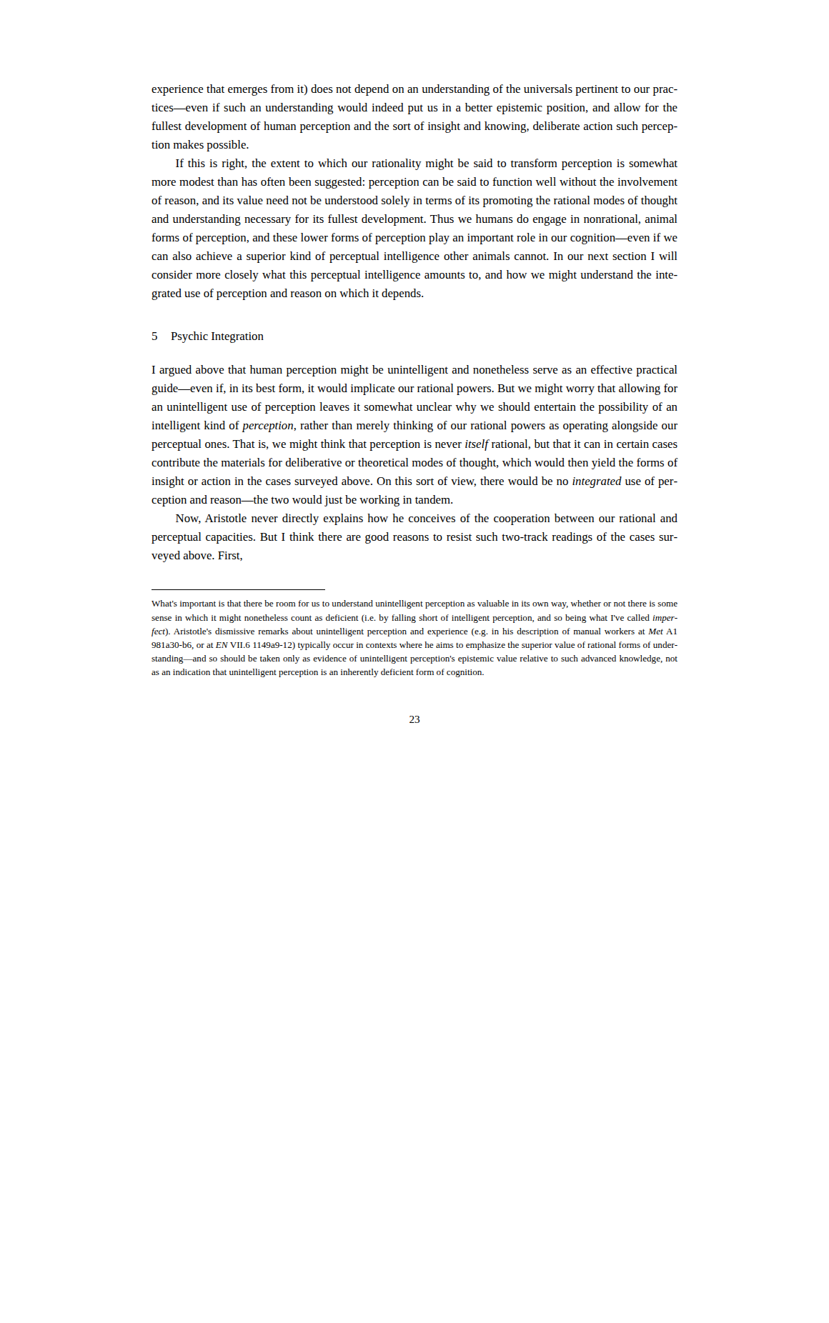experience that emerges from it) does not depend on an understanding of the universals pertinent to our practices—even if such an understanding would indeed put us in a better epistemic position, and allow for the fullest development of human perception and the sort of insight and knowing, deliberate action such perception makes possible.
If this is right, the extent to which our rationality might be said to transform perception is somewhat more modest than has often been suggested: perception can be said to function well without the involvement of reason, and its value need not be understood solely in terms of its promoting the rational modes of thought and understanding necessary for its fullest development. Thus we humans do engage in nonrational, animal forms of perception, and these lower forms of perception play an important role in our cognition—even if we can also achieve a superior kind of perceptual intelligence other animals cannot. In our next section I will consider more closely what this perceptual intelligence amounts to, and how we might understand the integrated use of perception and reason on which it depends.
5 Psychic Integration
I argued above that human perception might be unintelligent and nonetheless serve as an effective practical guide—even if, in its best form, it would implicate our rational powers. But we might worry that allowing for an unintelligent use of perception leaves it somewhat unclear why we should entertain the possibility of an intelligent kind of perception, rather than merely thinking of our rational powers as operating alongside our perceptual ones. That is, we might think that perception is never itself rational, but that it can in certain cases contribute the materials for deliberative or theoretical modes of thought, which would then yield the forms of insight or action in the cases surveyed above. On this sort of view, there would be no integrated use of perception and reason—the two would just be working in tandem.
Now, Aristotle never directly explains how he conceives of the cooperation between our rational and perceptual capacities. But I think there are good reasons to resist such two-track readings of the cases surveyed above. First,
What's important is that there be room for us to understand unintelligent perception as valuable in its own way, whether or not there is some sense in which it might nonetheless count as deficient (i.e. by falling short of intelligent perception, and so being what I've called imperfect). Aristotle's dismissive remarks about unintelligent perception and experience (e.g. in his description of manual workers at Met A1 981a30-b6, or at EN VII.6 1149a9-12) typically occur in contexts where he aims to emphasize the superior value of rational forms of understanding—and so should be taken only as evidence of unintelligent perception's epistemic value relative to such advanced knowledge, not as an indication that unintelligent perception is an inherently deficient form of cognition.
23